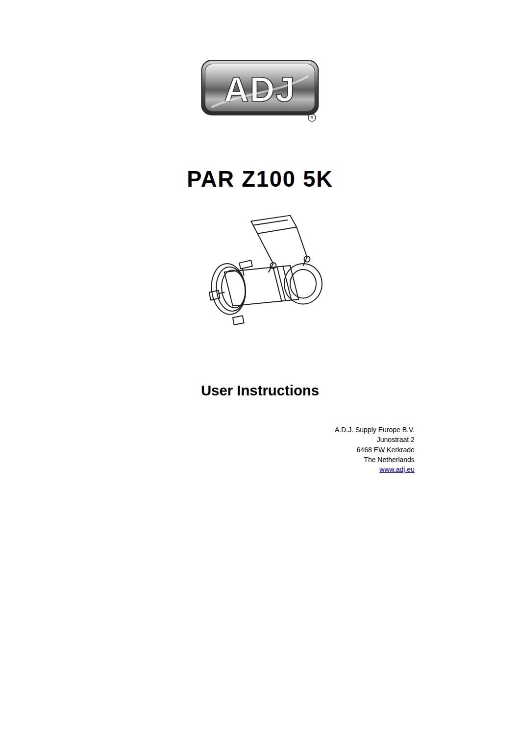ADJ R
PAR Z100 5K
User Instructions
A.D.J. Supply Europe B.V.
Junostraat 2
6468 EW Kerkrade
The Netherlands
www.adj.eu